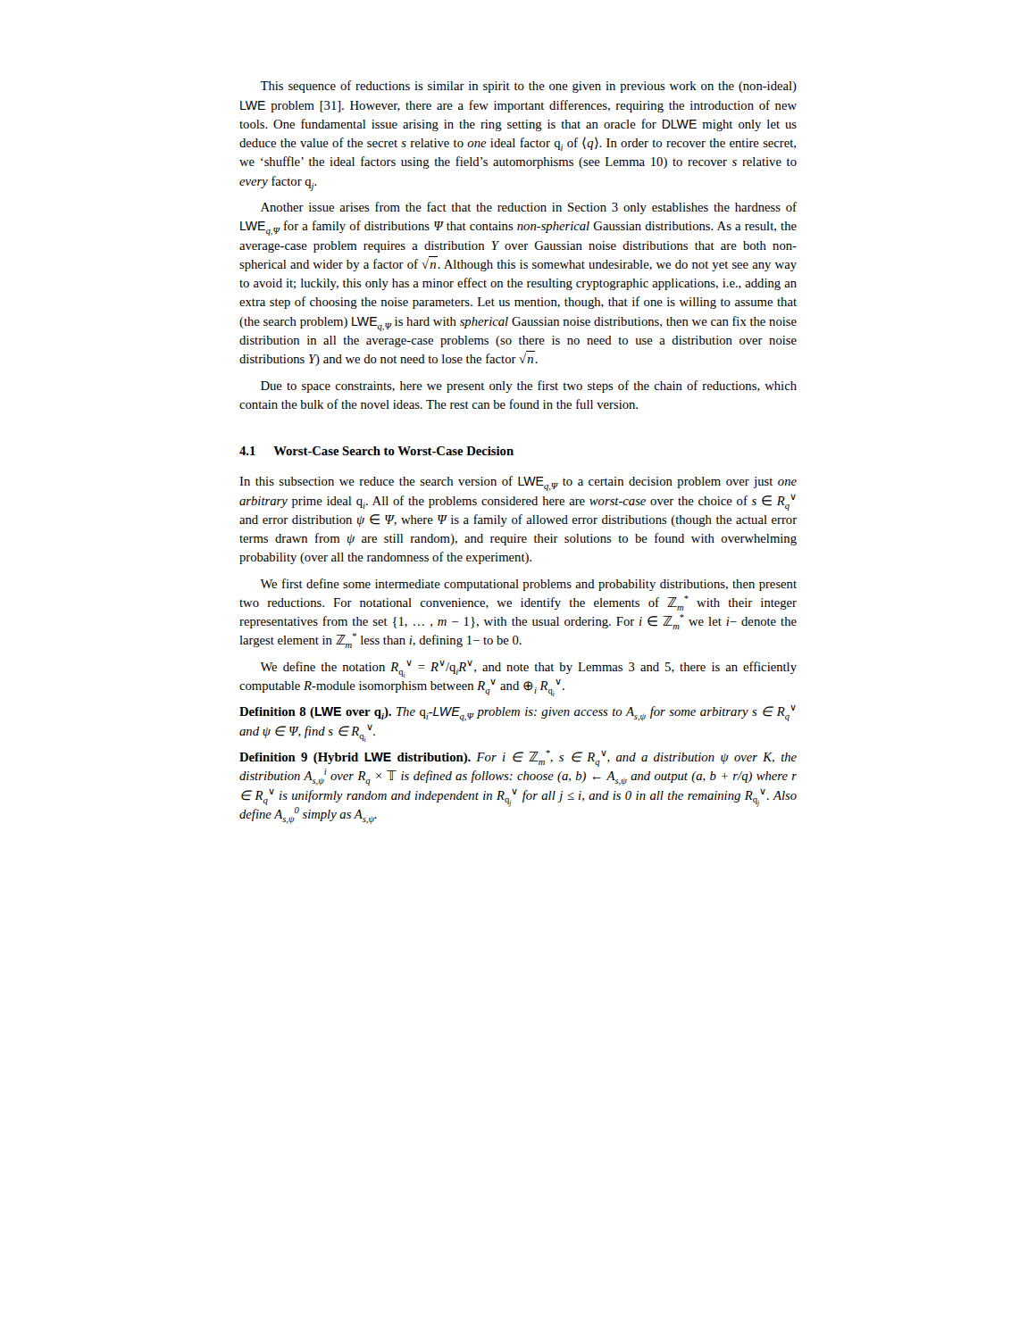This sequence of reductions is similar in spirit to the one given in previous work on the (non-ideal) LWE problem [31]. However, there are a few important differences, requiring the introduction of new tools. One fundamental issue arising in the ring setting is that an oracle for DLWE might only let us deduce the value of the secret s relative to one ideal factor qi of ⟨q⟩. In order to recover the entire secret, we ‘shuffle’ the ideal factors using the field’s automorphisms (see Lemma 10) to recover s relative to every factor qj.
Another issue arises from the fact that the reduction in Section 3 only establishes the hardness of LWEq,Ψ for a family of distributions Ψ that contains non-spherical Gaussian distributions. As a result, the average-case problem requires a distribution Υ over Gaussian noise distributions that are both non-spherical and wider by a factor of √n. Although this is somewhat undesirable, we do not yet see any way to avoid it; luckily, this only has a minor effect on the resulting cryptographic applications, i.e., adding an extra step of choosing the noise parameters. Let us mention, though, that if one is willing to assume that (the search problem) LWEq,Ψ is hard with spherical Gaussian noise distributions, then we can fix the noise distribution in all the average-case problems (so there is no need to use a distribution over noise distributions Υ) and we do not need to lose the factor √n.
Due to space constraints, here we present only the first two steps of the chain of reductions, which contain the bulk of the novel ideas. The rest can be found in the full version.
4.1 Worst-Case Search to Worst-Case Decision
In this subsection we reduce the search version of LWEq,Ψ to a certain decision problem over just one arbitrary prime ideal qi. All of the problems considered here are worst-case over the choice of s ∈ Rq∨ and error distribution ψ ∈ Ψ, where Ψ is a family of allowed error distributions (though the actual error terms drawn from ψ are still random), and require their solutions to be found with overwhelming probability (over all the randomness of the experiment).
We first define some intermediate computational problems and probability distributions, then present two reductions. For notational convenience, we identify the elements of ℤm* with their integer representatives from the set {1, … , m − 1}, with the usual ordering. For i ∈ ℤm* we let i− denote the largest element in ℤm* less than i, defining 1− to be 0.
We define the notation Rqi∨ = R∨/qiR∨, and note that by Lemmas 3 and 5, there is an efficiently computable R-module isomorphism between Rq∨ and ⊕i Rqi∨.
Definition 8 (LWE over qi). The qi-LWEq,Ψ problem is: given access to As,ψ for some arbitrary s ∈ Rq∨ and ψ ∈ Ψ, find s ∈ Rqi∨.
Definition 9 (Hybrid LWE distribution). For i ∈ ℤm*, s ∈ Rq∨, and a distribution ψ over K, the distribution As,ψi over Rq × 𝕋 is defined as follows: choose (a, b) ← As,ψ and output (a, b + r/q) where r ∈ Rq∨ is uniformly random and independent in Rqj∨ for all j ≤ i, and is 0 in all the remaining Rqj∨. Also define As,ψ0 simply as As,ψ.